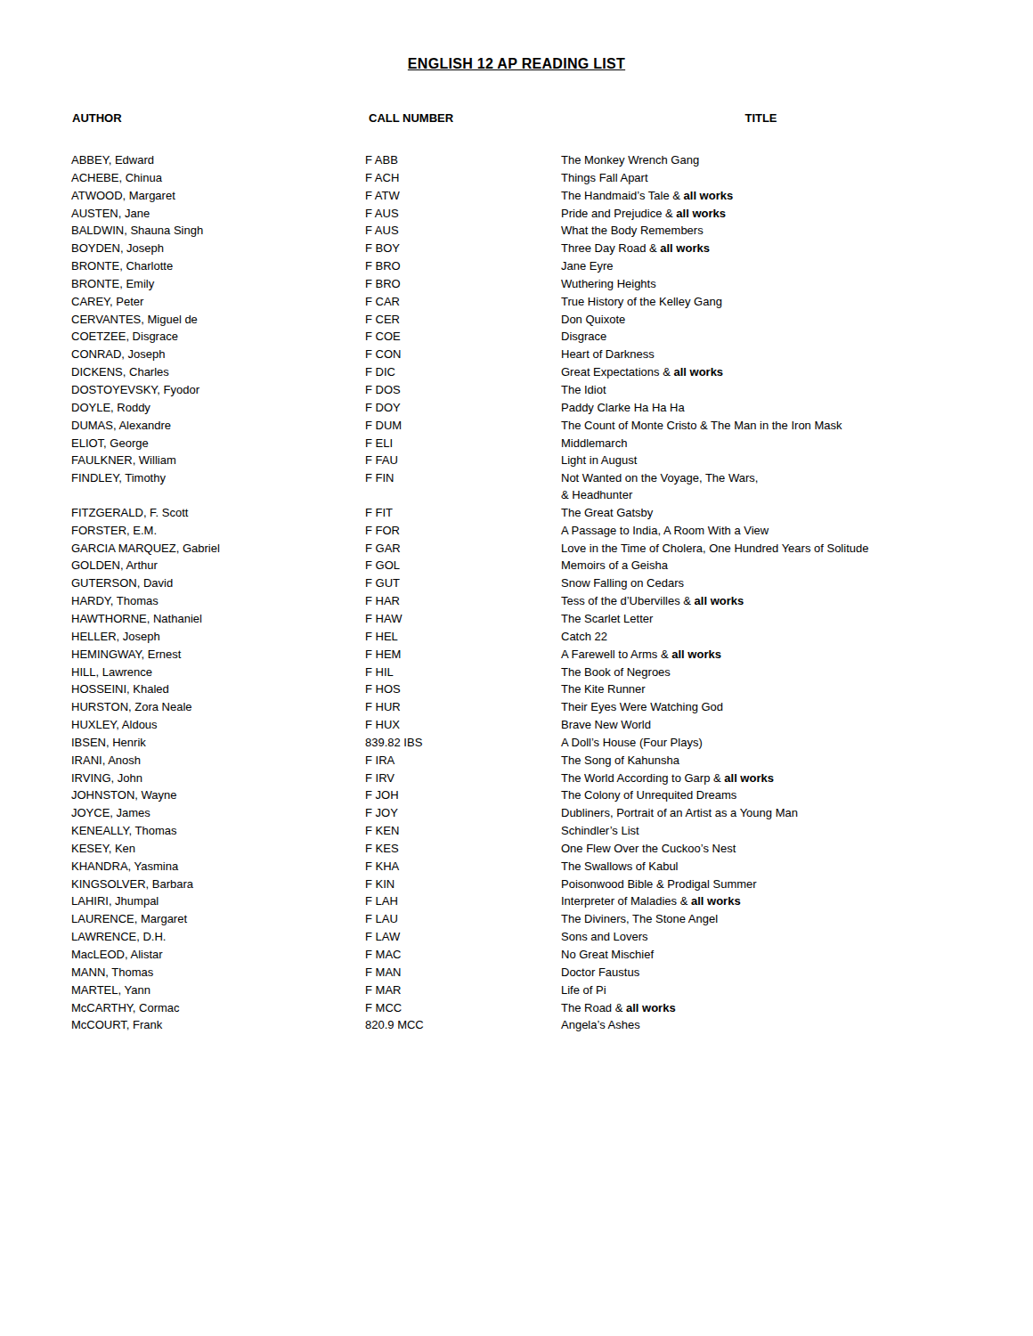ENGLISH 12 AP READING LIST
| AUTHOR | CALL NUMBER | TITLE |
| --- | --- | --- |
| ABBEY, Edward | F ABB | The Monkey Wrench Gang |
| ACHEBE, Chinua | F ACH | Things Fall Apart |
| ATWOOD, Margaret | F ATW | The Handmaid’s Tale & all works |
| AUSTEN, Jane | F AUS | Pride and Prejudice & all works |
| BALDWIN, Shauna Singh | F AUS | What the Body Remembers |
| BOYDEN, Joseph | F BOY | Three Day Road & all works |
| BRONTE, Charlotte | F BRO | Jane Eyre |
| BRONTE, Emily | F BRO | Wuthering Heights |
| CAREY, Peter | F CAR | True History of the Kelley Gang |
| CERVANTES, Miguel de | F CER | Don Quixote |
| COETZEE, Disgrace | F COE | Disgrace |
| CONRAD, Joseph | F CON | Heart of Darkness |
| DICKENS, Charles | F DIC | Great Expectations & all works |
| DOSTOYEVSKY, Fyodor | F DOS | The Idiot |
| DOYLE, Roddy | F DOY | Paddy Clarke Ha Ha Ha |
| DUMAS, Alexandre | F DUM | The Count of Monte Cristo & The Man in the Iron Mask |
| ELIOT, George | F ELI | Middlemarch |
| FAULKNER, William | F FAU | Light in August |
| FINDLEY, Timothy | F FIN | Not Wanted on the Voyage, The Wars, & Headhunter |
| FITZGERALD, F. Scott | F FIT | The Great Gatsby |
| FORSTER, E.M. | F FOR | A Passage to India, A Room With a View |
| GARCIA MARQUEZ, Gabriel | F GAR | Love in the Time of Cholera, One Hundred Years of Solitude |
| GOLDEN, Arthur | F GOL | Memoirs of a Geisha |
| GUTERSON, David | F GUT | Snow Falling on Cedars |
| HARDY, Thomas | F HAR | Tess of the d’Ubervilles & all works |
| HAWTHORNE, Nathaniel | F HAW | The Scarlet Letter |
| HELLER, Joseph | F HEL | Catch 22 |
| HEMINGWAY, Ernest | F HEM | A Farewell to Arms & all works |
| HILL, Lawrence | F HIL | The Book of Negroes |
| HOSSEINI, Khaled | F HOS | The Kite Runner |
| HURSTON, Zora Neale | F HUR | Their Eyes Were Watching God |
| HUXLEY, Aldous | F HUX | Brave New World |
| IBSEN, Henrik | 839.82 IBS | A Doll’s House (Four Plays) |
| IRANI, Anosh | F IRA | The Song of Kahunsha |
| IRVING, John | F IRV | The World According to Garp & all works |
| JOHNSTON, Wayne | F JOH | The Colony of Unrequited Dreams |
| JOYCE, James | F JOY | Dubliners, Portrait of an Artist as a Young Man |
| KENEALLY, Thomas | F KEN | Schindler’s List |
| KESEY, Ken | F KES | One Flew Over the Cuckoo’s Nest |
| KHANDRA, Yasmina | F KHA | The Swallows of Kabul |
| KINGSOLVER, Barbara | F KIN | Poisonwood Bible & Prodigal Summer |
| LAHIRI, Jhumpal | F LAH | Interpreter of Maladies & all works |
| LAURENCE, Margaret | F LAU | The Diviners, The Stone Angel |
| LAWRENCE, D.H. | F LAW | Sons and Lovers |
| MacLEOD, Alistar | F MAC | No Great Mischief |
| MANN, Thomas | F MAN | Doctor Faustus |
| MARTEL, Yann | F MAR | Life of Pi |
| McCARTHY, Cormac | F MCC | The Road & all works |
| McCOURT, Frank | 820.9 MCC | Angela’s Ashes |